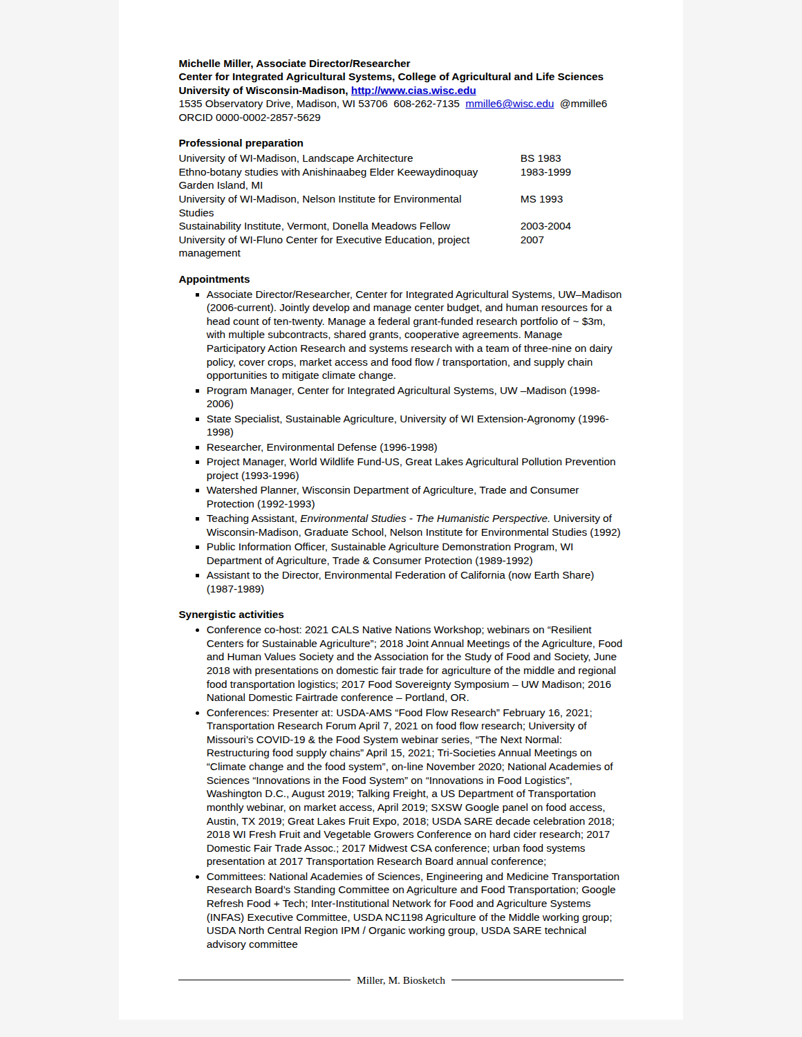Michelle Miller, Associate Director/Researcher
Center for Integrated Agricultural Systems, College of Agricultural and Life Sciences
University of Wisconsin-Madison, http://www.cias.wisc.edu
1535 Observatory Drive, Madison, WI 53706 608-262-7135 mmille6@wisc.edu @mmille6
ORCID 0000-0002-2857-5629
Professional preparation
| University of WI-Madison, Landscape Architecture | BS 1983 |
| Ethno-botany studies with Anishinaabeg Elder Keewaydinoquay | 1983-1999 |
| Garden Island, MI | |
| University of WI-Madison, Nelson Institute for Environmental Studies | MS 1993 |
| Sustainability Institute, Vermont, Donella Meadows Fellow | 2003-2004 |
| University of WI-Fluno Center for Executive Education, project management | 2007 |
Appointments
Associate Director/Researcher, Center for Integrated Agricultural Systems, UW–Madison (2006-current). Jointly develop and manage center budget, and human resources for a head count of ten-twenty. Manage a federal grant-funded research portfolio of ~ $3m, with multiple subcontracts, shared grants, cooperative agreements. Manage Participatory Action Research and systems research with a team of three-nine on dairy policy, cover crops, market access and food flow / transportation, and supply chain opportunities to mitigate climate change.
Program Manager, Center for Integrated Agricultural Systems, UW –Madison (1998-2006)
State Specialist, Sustainable Agriculture, University of WI Extension-Agronomy (1996-1998)
Researcher, Environmental Defense (1996-1998)
Project Manager, World Wildlife Fund-US, Great Lakes Agricultural Pollution Prevention project (1993-1996)
Watershed Planner, Wisconsin Department of Agriculture, Trade and Consumer Protection (1992-1993)
Teaching Assistant, Environmental Studies - The Humanistic Perspective. University of Wisconsin-Madison, Graduate School, Nelson Institute for Environmental Studies (1992)
Public Information Officer, Sustainable Agriculture Demonstration Program, WI Department of Agriculture, Trade & Consumer Protection (1989-1992)
Assistant to the Director, Environmental Federation of California (now Earth Share) (1987-1989)
Synergistic activities
Conference co-host: 2021 CALS Native Nations Workshop; webinars on “Resilient Centers for Sustainable Agriculture”; 2018 Joint Annual Meetings of the Agriculture, Food and Human Values Society and the Association for the Study of Food and Society, June 2018 with presentations on domestic fair trade for agriculture of the middle and regional food transportation logistics; 2017 Food Sovereignty Symposium – UW Madison; 2016 National Domestic Fairtrade conference – Portland, OR.
Conferences: Presenter at: USDA-AMS “Food Flow Research” February 16, 2021; Transportation Research Forum April 7, 2021 on food flow research; University of Missouri’s COVID-19 & the Food System webinar series, “The Next Normal: Restructuring food supply chains” April 15, 2021; Tri-Societies Annual Meetings on “Climate change and the food system”, on-line November 2020; National Academies of Sciences “Innovations in the Food System” on “Innovations in Food Logistics”, Washington D.C., August 2019; Talking Freight, a US Department of Transportation monthly webinar, on market access, April 2019; SXSW Google panel on food access, Austin, TX 2019; Great Lakes Fruit Expo, 2018; USDA SARE decade celebration 2018; 2018 WI Fresh Fruit and Vegetable Growers Conference on hard cider research; 2017 Domestic Fair Trade Assoc.; 2017 Midwest CSA conference; urban food systems presentation at 2017 Transportation Research Board annual conference;
Committees: National Academies of Sciences, Engineering and Medicine Transportation Research Board’s Standing Committee on Agriculture and Food Transportation; Google Refresh Food + Tech; Inter-Institutional Network for Food and Agriculture Systems (INFAS) Executive Committee, USDA NC1198 Agriculture of the Middle working group; USDA North Central Region IPM / Organic working group, USDA SARE technical advisory committee
Miller, M. Biosketch